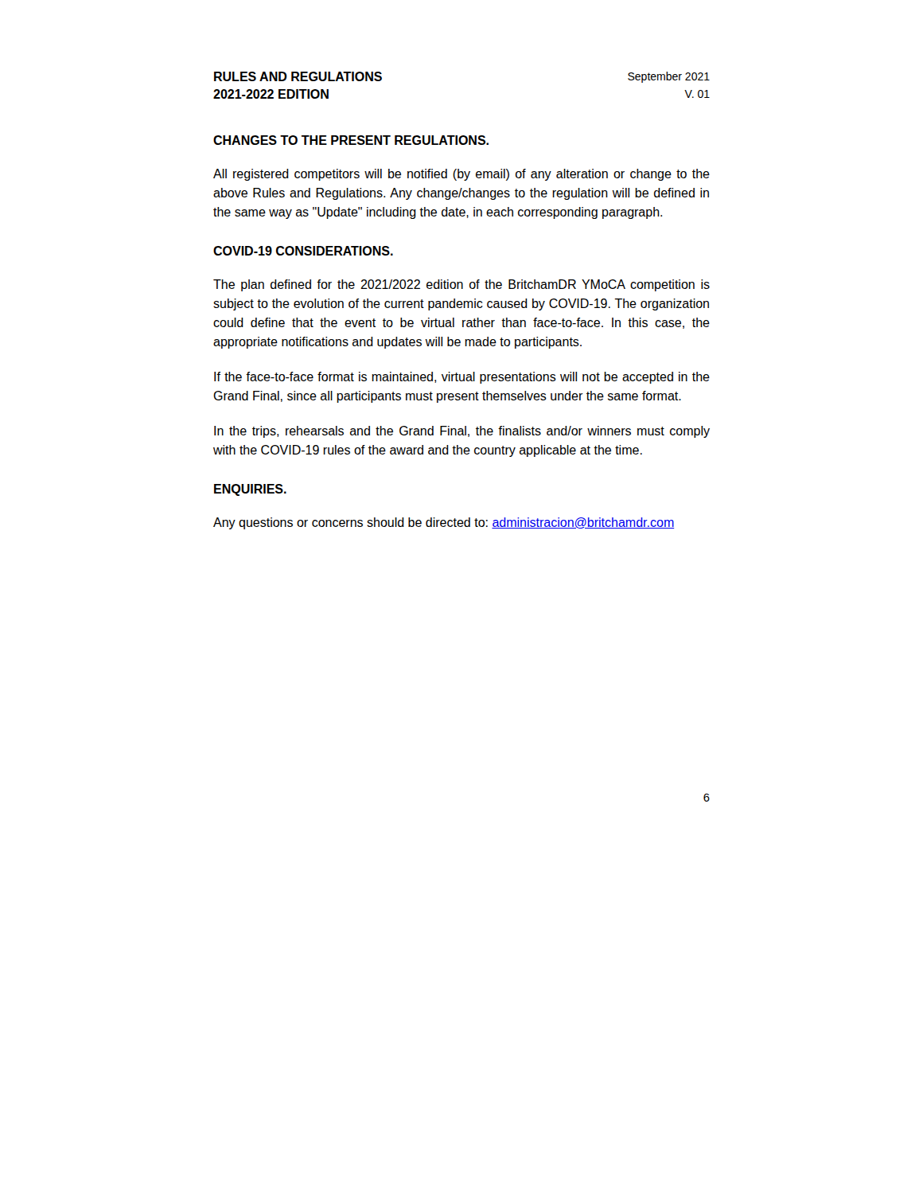RULES AND REGULATIONS
2021-2022 EDITION
September 2021
V. 01
Changes to the present regulations.
All registered competitors will be notified (by email) of any alteration or change to the above Rules and Regulations. Any change/changes to the regulation will be defined in the same way as "Update" including the date, in each corresponding paragraph.
COVID-19 considerations.
The plan defined for the 2021/2022 edition of the BritchamDR YMoCA competition is subject to the evolution of the current pandemic caused by COVID-19. The organization could define that the event to be virtual rather than face-to-face. In this case, the appropriate notifications and updates will be made to participants.
If the face-to-face format is maintained, virtual presentations will not be accepted in the Grand Final, since all participants must present themselves under the same format.
In the trips, rehearsals and the Grand Final, the finalists and/or winners must comply with the COVID-19 rules of the award and the country applicable at the time.
Enquiries.
Any questions or concerns should be directed to: administracion@britchamdr.com
6